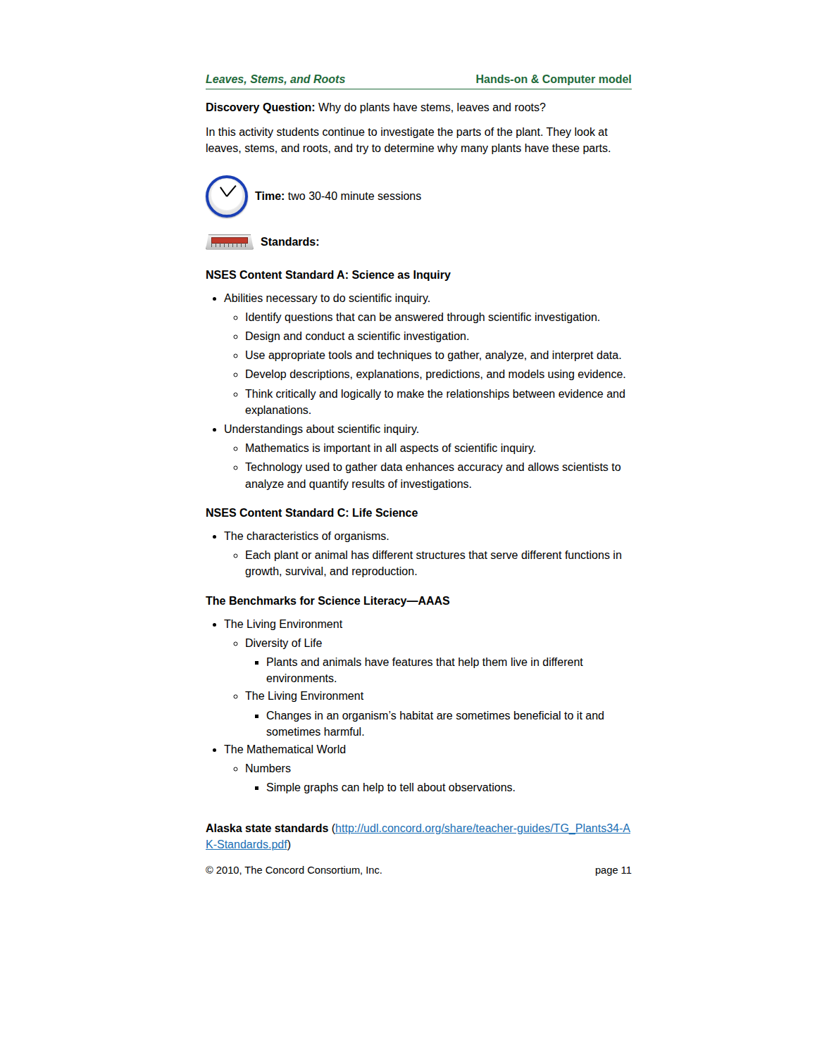Leaves, Stems, and Roots Hands-on & Computer model
Discovery Question: Why do plants have stems, leaves and roots?
In this activity students continue to investigate the parts of the plant. They look at leaves, stems, and roots, and try to determine why many plants have these parts.
Time: two 30-40 minute sessions
Standards:
NSES Content Standard A: Science as Inquiry
Abilities necessary to do scientific inquiry.
Identify questions that can be answered through scientific investigation.
Design and conduct a scientific investigation.
Use appropriate tools and techniques to gather, analyze, and interpret data.
Develop descriptions, explanations, predictions, and models using evidence.
Think critically and logically to make the relationships between evidence and explanations.
Understandings about scientific inquiry.
Mathematics is important in all aspects of scientific inquiry.
Technology used to gather data enhances accuracy and allows scientists to analyze and quantify results of investigations.
NSES Content Standard C: Life Science
The characteristics of organisms.
Each plant or animal has different structures that serve different functions in growth, survival, and reproduction.
The Benchmarks for Science Literacy—AAAS
The Living Environment
Diversity of Life
Plants and animals have features that help them live in different environments.
The Living Environment
Changes in an organism’s habitat are sometimes beneficial to it and sometimes harmful.
The Mathematical World
Numbers
Simple graphs can help to tell about observations.
Alaska state standards (http://udl.concord.org/share/teacher-guides/TG_Plants34-AK-Standards.pdf)
© 2010, The Concord Consortium, Inc. page 11